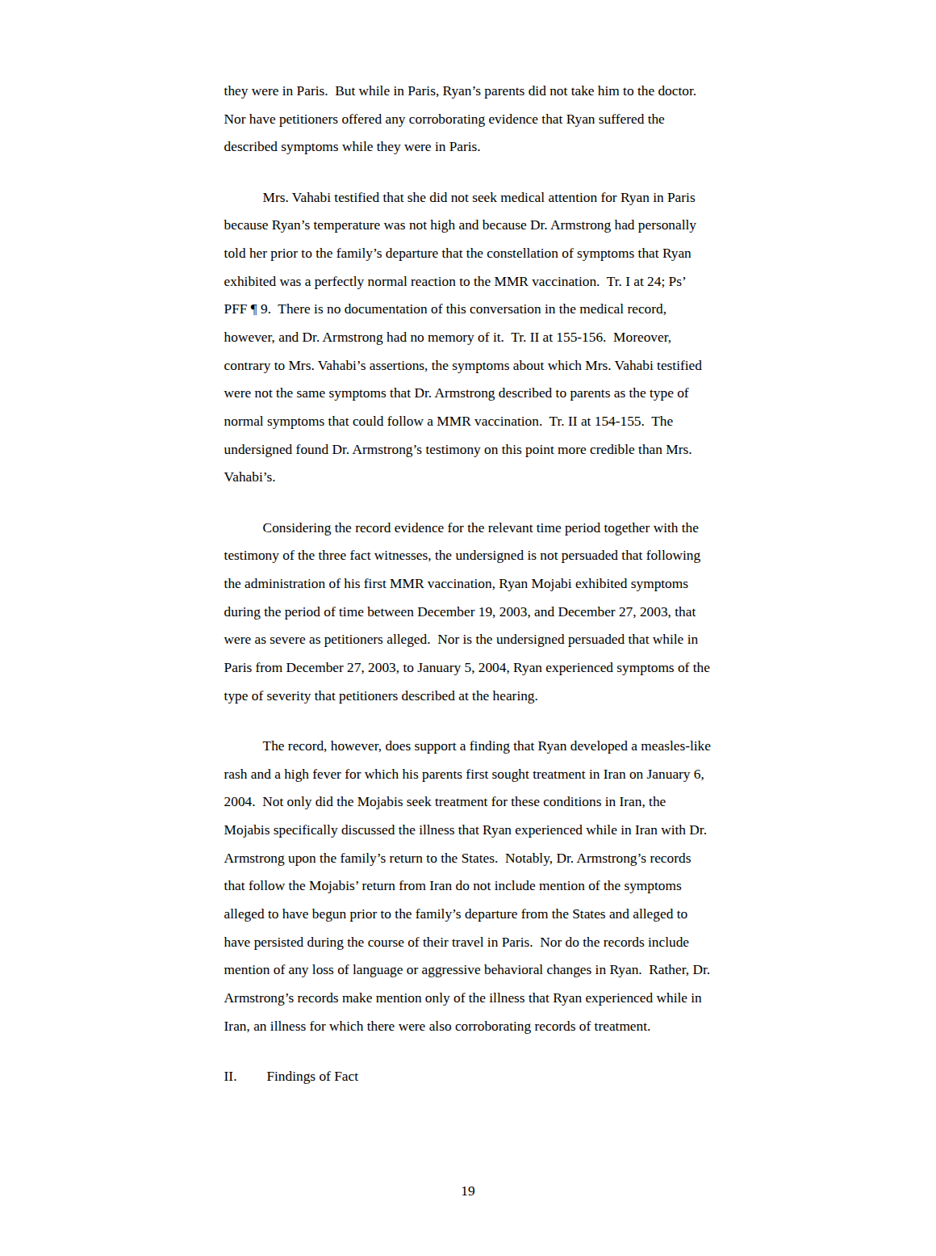they were in Paris. But while in Paris, Ryan’s parents did not take him to the doctor. Nor have petitioners offered any corroborating evidence that Ryan suffered the described symptoms while they were in Paris.
Mrs. Vahabi testified that she did not seek medical attention for Ryan in Paris because Ryan’s temperature was not high and because Dr. Armstrong had personally told her prior to the family’s departure that the constellation of symptoms that Ryan exhibited was a perfectly normal reaction to the MMR vaccination. Tr. I at 24; Ps’ PFF ¶ 9. There is no documentation of this conversation in the medical record, however, and Dr. Armstrong had no memory of it. Tr. II at 155-156. Moreover, contrary to Mrs. Vahabi’s assertions, the symptoms about which Mrs. Vahabi testified were not the same symptoms that Dr. Armstrong described to parents as the type of normal symptoms that could follow a MMR vaccination. Tr. II at 154-155. The undersigned found Dr. Armstrong’s testimony on this point more credible than Mrs. Vahabi’s.
Considering the record evidence for the relevant time period together with the testimony of the three fact witnesses, the undersigned is not persuaded that following the administration of his first MMR vaccination, Ryan Mojabi exhibited symptoms during the period of time between December 19, 2003, and December 27, 2003, that were as severe as petitioners alleged. Nor is the undersigned persuaded that while in Paris from December 27, 2003, to January 5, 2004, Ryan experienced symptoms of the type of severity that petitioners described at the hearing.
The record, however, does support a finding that Ryan developed a measles-like rash and a high fever for which his parents first sought treatment in Iran on January 6, 2004. Not only did the Mojabis seek treatment for these conditions in Iran, the Mojabis specifically discussed the illness that Ryan experienced while in Iran with Dr. Armstrong upon the family’s return to the States. Notably, Dr. Armstrong’s records that follow the Mojabis’ return from Iran do not include mention of the symptoms alleged to have begun prior to the family’s departure from the States and alleged to have persisted during the course of their travel in Paris. Nor do the records include mention of any loss of language or aggressive behavioral changes in Ryan. Rather, Dr. Armstrong’s records make mention only of the illness that Ryan experienced while in Iran, an illness for which there were also corroborating records of treatment.
II. Findings of Fact
19